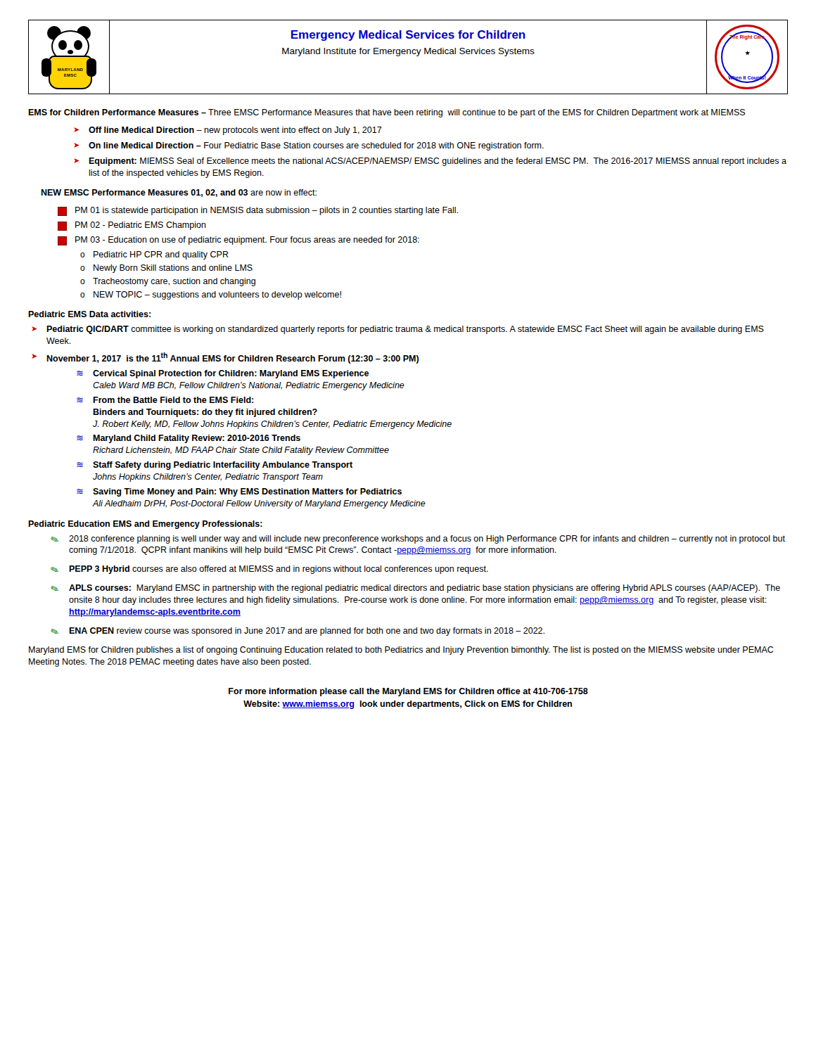MARYLAND
EMSC
Emergency Medical Services for Children
Maryland Institute for Emergency Medical Services Systems
The Right Care
★
When It Counts!
EMS for Children Performance Measures – Three EMSC Performance Measures that have been retiring will continue to be part of the EMS for Children Department work at MIEMSS
Off line Medical Direction – new protocols went into effect on July 1, 2017
On line Medical Direction – Four Pediatric Base Station courses are scheduled for 2018 with ONE registration form.
Equipment: MIEMSS Seal of Excellence meets the national ACS/ACEP/NAEMSP/ EMSC guidelines and the federal EMSC PM. The 2016-2017 MIEMSS annual report includes a list of the inspected vehicles by EMS Region.
NEW EMSC Performance Measures 01, 02, and 03 are now in effect:
PM 01 is statewide participation in NEMSIS data submission – pilots in 2 counties starting late Fall.
PM 02 - Pediatric EMS Champion
PM 03 - Education on use of pediatric equipment. Four focus areas are needed for 2018:
Pediatric HP CPR and quality CPR
Newly Born Skill stations and online LMS
Tracheostomy care, suction and changing
NEW TOPIC – suggestions and volunteers to develop welcome!
Pediatric EMS Data activities:
Pediatric QIC/DART committee is working on standardized quarterly reports for pediatric trauma & medical transports. A statewide EMSC Fact Sheet will again be available during EMS Week.
November 1, 2017 is the 11th Annual EMS for Children Research Forum (12:30 – 3:00 PM)
Cervical Spinal Protection for Children: Maryland EMS Experience Caleb Ward MB BCh, Fellow Children’s National, Pediatric Emergency Medicine
From the Battle Field to the EMS Field:
Binders and Tourniquets: do they fit injured children? J. Robert Kelly, MD, Fellow Johns Hopkins Children’s Center, Pediatric Emergency Medicine
Maryland Child Fatality Review: 2010-2016 Trends Richard Lichenstein, MD FAAP Chair State Child Fatality Review Committee
Staff Safety during Pediatric Interfacility Ambulance Transport Johns Hopkins Children’s Center, Pediatric Transport Team
Saving Time Money and Pain: Why EMS Destination Matters for Pediatrics Ali Aledhaim DrPH, Post-Doctoral Fellow University of Maryland Emergency Medicine
Pediatric Education EMS and Emergency Professionals:
2018 conference planning is well under way and will include new preconference workshops and a focus on High Performance CPR for infants and children – currently not in protocol but coming 7/1/2018. QCPR infant manikins will help build “EMSC Pit Crews”. Contact -pepp@miemss.org for more information.
PEPP 3 Hybrid courses are also offered at MIEMSS and in regions without local conferences upon request.
APLS courses: Maryland EMSC in partnership with the regional pediatric medical directors and pediatric base station physicians are offering Hybrid APLS courses (AAP/ACEP). The onsite 8 hour day includes three lectures and high fidelity simulations. Pre-course work is done online. For more information email: pepp@miemss.org and To register, please visit: http://marylandemsc-apls.eventbrite.com
ENA CPEN review course was sponsored in June 2017 and are planned for both one and two day formats in 2018 – 2022.
Maryland EMS for Children publishes a list of ongoing Continuing Education related to both Pediatrics and Injury Prevention bimonthly. The list is posted on the MIEMSS website under PEMAC Meeting Notes. The 2018 PEMAC meeting dates have also been posted.
For more information please call the Maryland EMS for Children office at 410-706-1758
Website: www.miemss.org look under departments, Click on EMS for Children